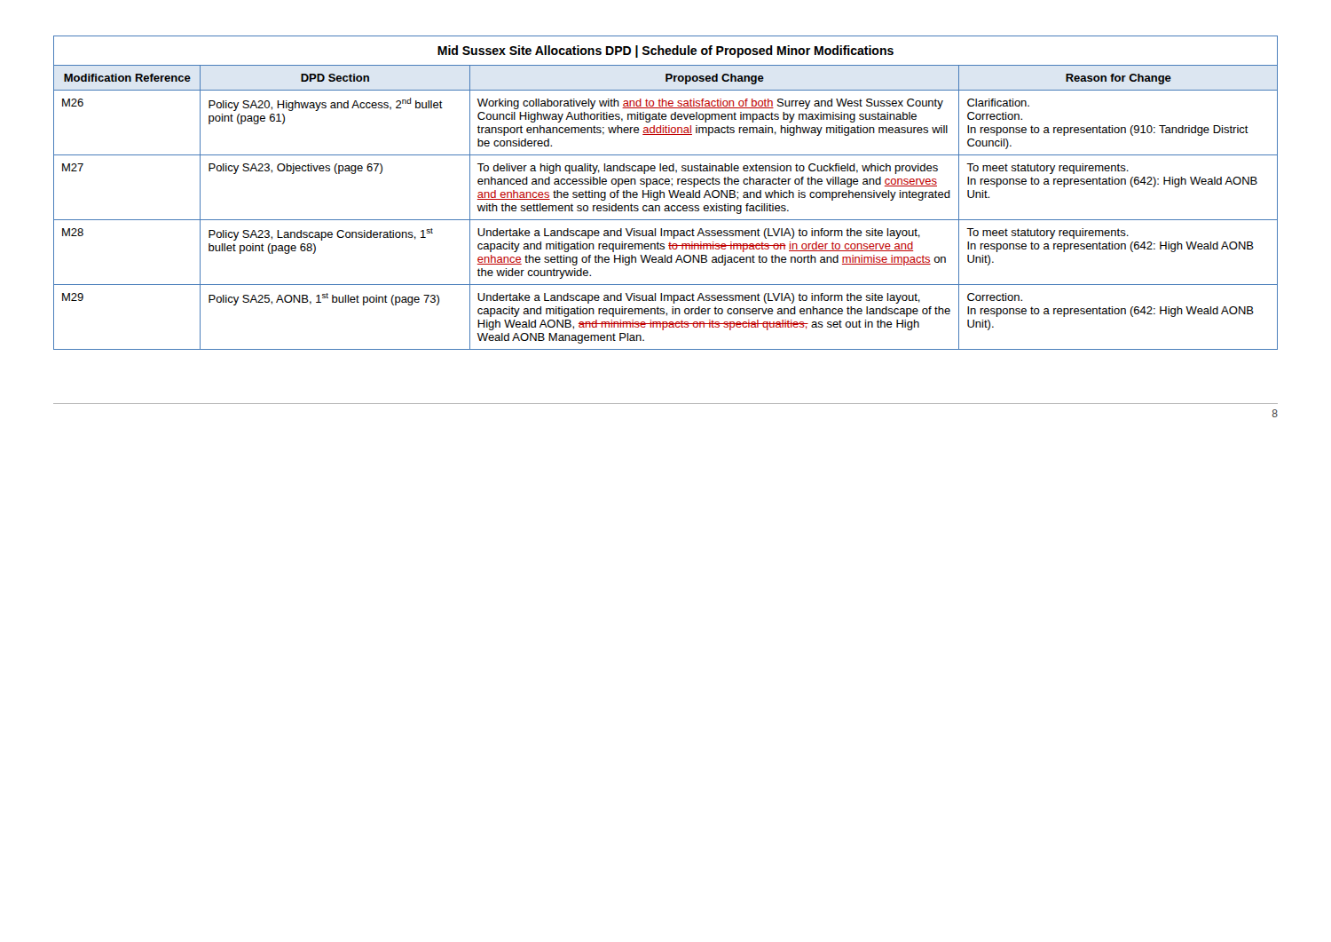Mid Sussex Site Allocations DPD | Schedule of Proposed Minor Modifications
| Modification Reference | DPD Section | Proposed Change | Reason for Change |
| --- | --- | --- | --- |
| M26 | Policy SA20, Highways and Access, 2 nd bullet point (page 61) | Working collaboratively with and to the satisfaction of both Surrey and West Sussex County Council Highway Authorities, mitigate development impacts by maximising sustainable transport enhancements; where additional impacts remain, highway mitigation measures will be considered. | Clarification. Correction. In response to a representation (910: Tandridge District Council). |
| M27 | Policy SA23, Objectives (page 67) | To deliver a high quality, landscape led, sustainable extension to Cuckfield, which provides enhanced and accessible open space; respects the character of the village and conserves and enhances the setting of the High Weald AONB; and which is comprehensively integrated with the settlement so residents can access existing facilities. | To meet statutory requirements. In response to a representation (642): High Weald AONB Unit. |
| M28 | Policy SA23, Landscape Considerations, 1 st bullet point (page 68) | Undertake a Landscape and Visual Impact Assessment (LVIA) to inform the site layout, capacity and mitigation requirements to minimise impacts on in order to conserve and enhance the setting of the High Weald AONB adjacent to the north and minimise impacts on the wider countrywide. | To meet statutory requirements. In response to a representation (642: High Weald AONB Unit). |
| M29 | Policy SA25, AONB, 1 st bullet point (page 73) | Undertake a Landscape and Visual Impact Assessment (LVIA) to inform the site layout, capacity and mitigation requirements, in order to conserve and enhance the landscape of the High Weald AONB, and minimise impacts on its special qualities, as set out in the High Weald AONB Management Plan. | Correction. In response to a representation (642: High Weald AONB Unit). |
8